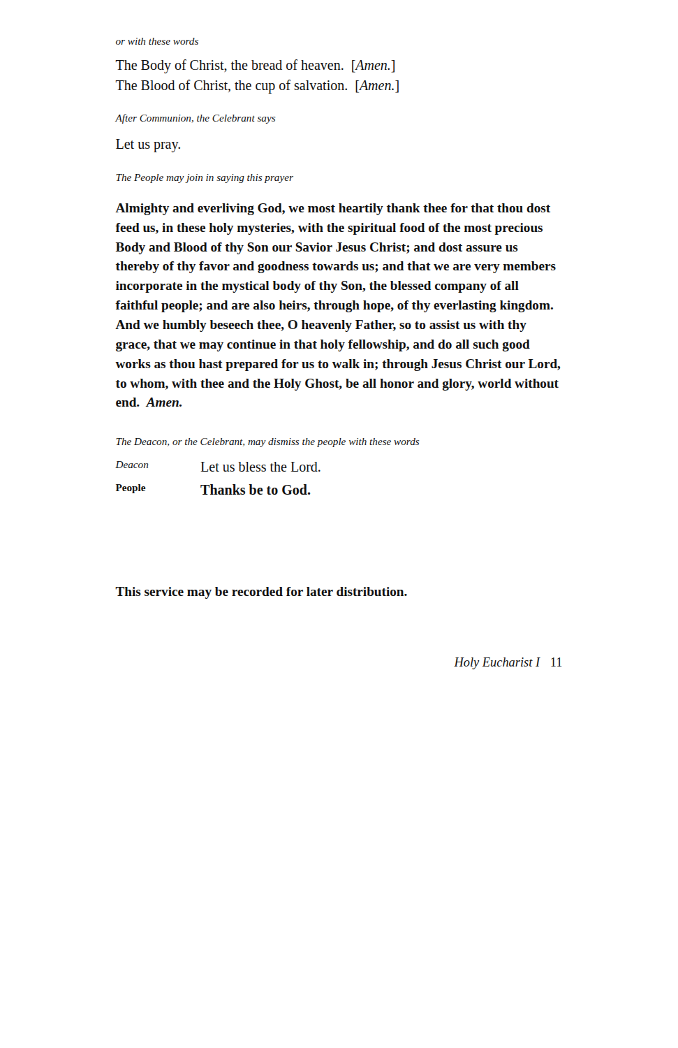or with these words
The Body of Christ, the bread of heaven. [Amen.]
The Blood of Christ, the cup of salvation. [Amen.]
After Communion, the Celebrant says
Let us pray.
The People may join in saying this prayer
Almighty and everliving God, we most heartily thank thee for that thou dost feed us, in these holy mysteries, with the spiritual food of the most precious Body and Blood of thy Son our Savior Jesus Christ; and dost assure us thereby of thy favor and goodness towards us; and that we are very members incorporate in the mystical body of thy Son, the blessed company of all faithful people; and are also heirs, through hope, of thy everlasting kingdom. And we humbly beseech thee, O heavenly Father, so to assist us with thy grace, that we may continue in that holy fellowship, and do all such good works as thou hast prepared for us to walk in; through Jesus Christ our Lord, to whom, with thee and the Holy Ghost, be all honor and glory, world without end. Amen.
The Deacon, or the Celebrant, may dismiss the people with these words
| Deacon | Let us bless the Lord. |
| People | Thanks be to God. |
This service may be recorded for later distribution.
Holy Eucharist I 11